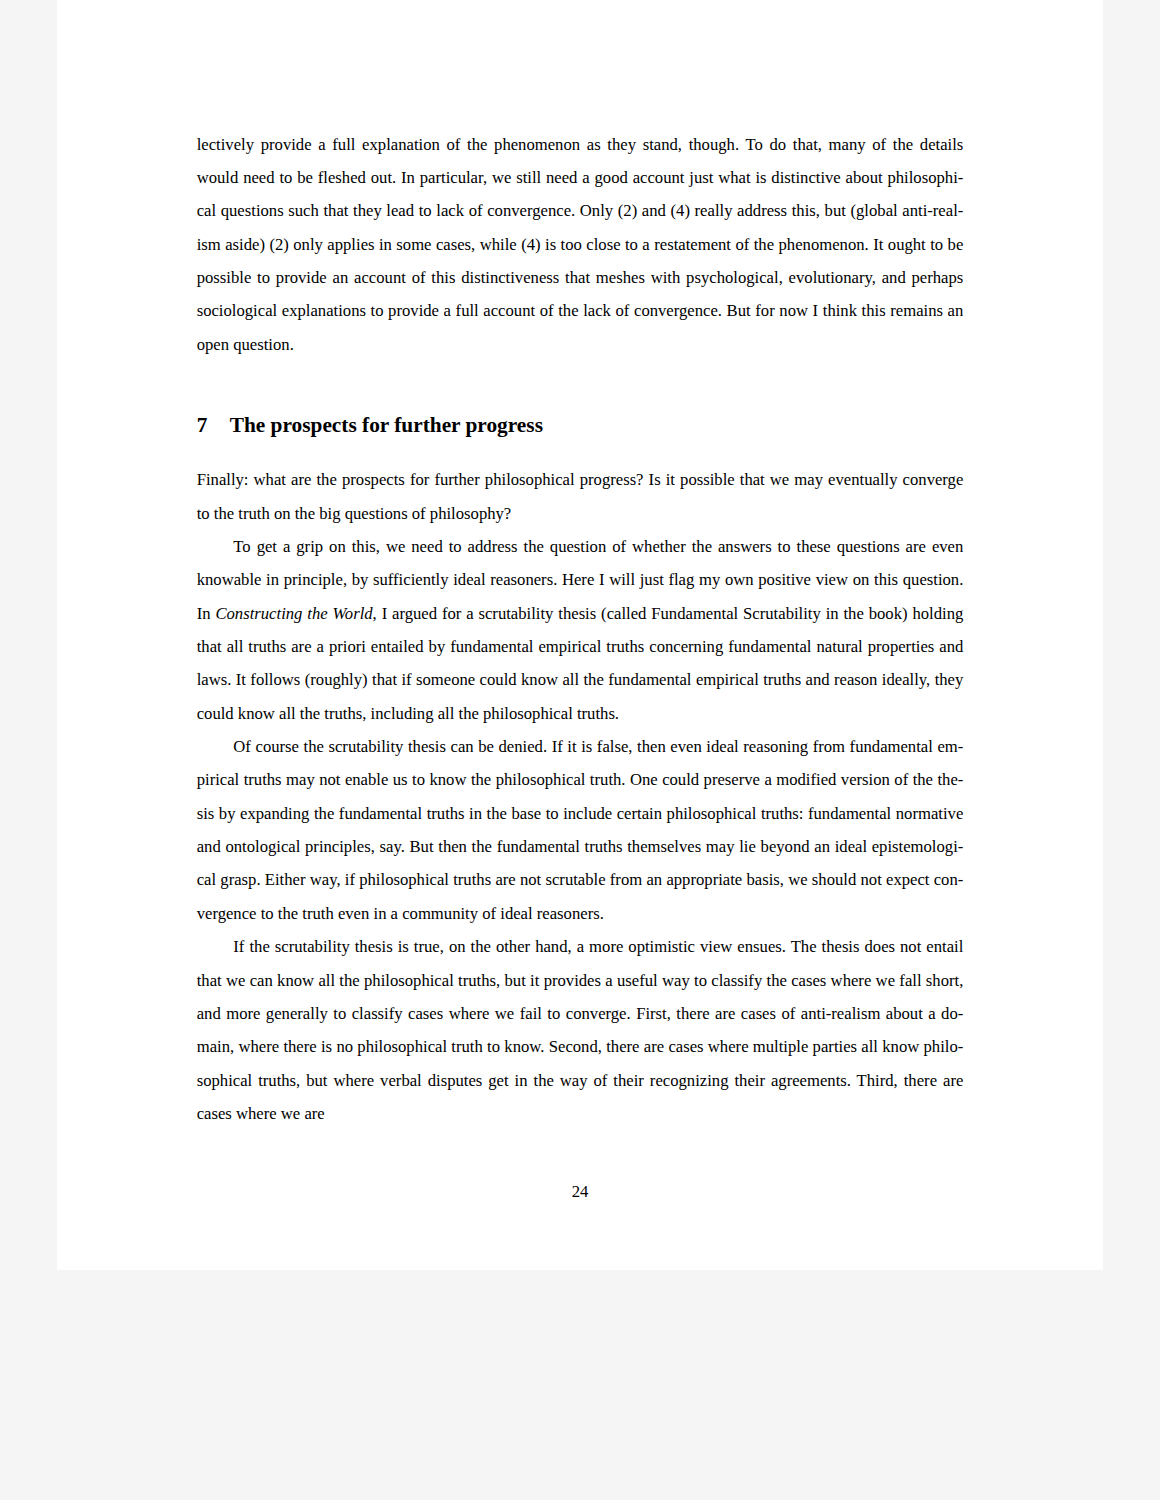lectively provide a full explanation of the phenomenon as they stand, though. To do that, many of the details would need to be fleshed out. In particular, we still need a good account just what is distinctive about philosophical questions such that they lead to lack of convergence. Only (2) and (4) really address this, but (global anti-realism aside) (2) only applies in some cases, while (4) is too close to a restatement of the phenomenon. It ought to be possible to provide an account of this distinctiveness that meshes with psychological, evolutionary, and perhaps sociological explanations to provide a full account of the lack of convergence. But for now I think this remains an open question.
7 The prospects for further progress
Finally: what are the prospects for further philosophical progress? Is it possible that we may eventually converge to the truth on the big questions of philosophy?
To get a grip on this, we need to address the question of whether the answers to these questions are even knowable in principle, by sufficiently ideal reasoners. Here I will just flag my own positive view on this question. In Constructing the World, I argued for a scrutability thesis (called Fundamental Scrutability in the book) holding that all truths are a priori entailed by fundamental empirical truths concerning fundamental natural properties and laws. It follows (roughly) that if someone could know all the fundamental empirical truths and reason ideally, they could know all the truths, including all the philosophical truths.
Of course the scrutability thesis can be denied. If it is false, then even ideal reasoning from fundamental empirical truths may not enable us to know the philosophical truth. One could preserve a modified version of the thesis by expanding the fundamental truths in the base to include certain philosophical truths: fundamental normative and ontological principles, say. But then the fundamental truths themselves may lie beyond an ideal epistemological grasp. Either way, if philosophical truths are not scrutable from an appropriate basis, we should not expect convergence to the truth even in a community of ideal reasoners.
If the scrutability thesis is true, on the other hand, a more optimistic view ensues. The thesis does not entail that we can know all the philosophical truths, but it provides a useful way to classify the cases where we fall short, and more generally to classify cases where we fail to converge. First, there are cases of anti-realism about a domain, where there is no philosophical truth to know. Second, there are cases where multiple parties all know philosophical truths, but where verbal disputes get in the way of their recognizing their agreements. Third, there are cases where we are
24